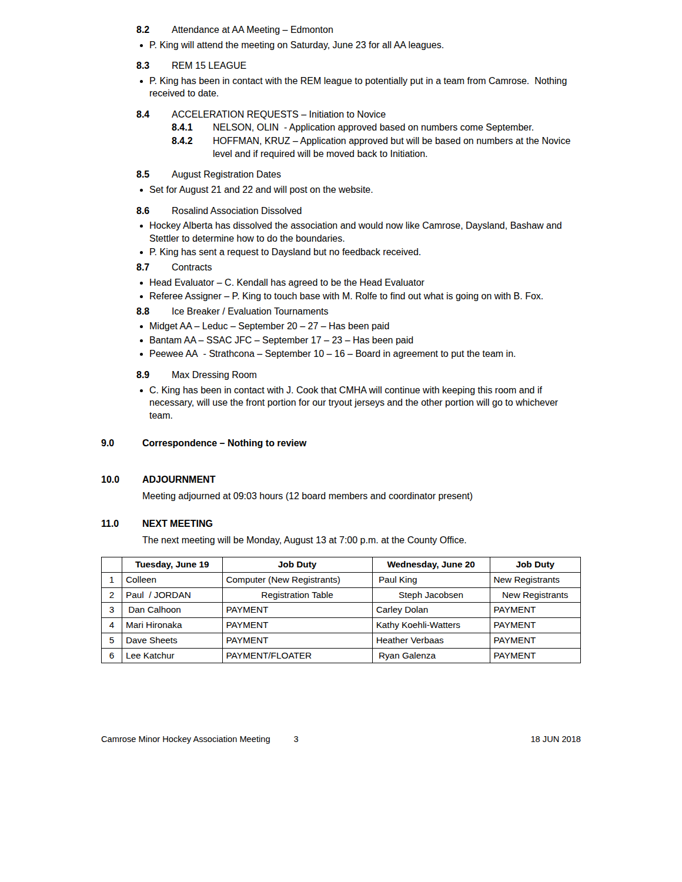8.2 Attendance at AA Meeting – Edmonton
P. King will attend the meeting on Saturday, June 23 for all AA leagues.
8.3 REM 15 LEAGUE
P. King has been in contact with the REM league to potentially put in a team from Camrose. Nothing received to date.
8.4 ACCELERATION REQUESTS – Initiation to Novice
8.4.1 NELSON, OLIN - Application approved based on numbers come September.
8.4.2 HOFFMAN, KRUZ – Application approved but will be based on numbers at the Novice level and if required will be moved back to Initiation.
8.5 August Registration Dates
Set for August 21 and 22 and will post on the website.
8.6 Rosalind Association Dissolved
Hockey Alberta has dissolved the association and would now like Camrose, Daysland, Bashaw and Stettler to determine how to do the boundaries.
P. King has sent a request to Daysland but no feedback received.
8.7 Contracts
Head Evaluator – C. Kendall has agreed to be the Head Evaluator
Referee Assigner – P. King to touch base with M. Rolfe to find out what is going on with B. Fox.
8.8 Ice Breaker / Evaluation Tournaments
Midget AA – Leduc – September 20 – 27 – Has been paid
Bantam AA – SSAC JFC – September 17 – 23 – Has been paid
Peewee AA - Strathcona – September 10 – 16 – Board in agreement to put the team in.
8.9 Max Dressing Room
C. King has been in contact with J. Cook that CMHA will continue with keeping this room and if necessary, will use the front portion for our tryout jerseys and the other portion will go to whichever team.
9.0 Correspondence – Nothing to review
10.0 ADJOURNMENT
Meeting adjourned at 09:03 hours (12 board members and coordinator present)
11.0 NEXT MEETING
The next meeting will be Monday, August 13 at 7:00 p.m. at the County Office.
| | Tuesday, June 19 | Job Duty | Wednesday, June 20 | Job Duty |
| --- | --- | --- | --- | --- |
| 1 | Colleen | Computer (New Registrants) | Paul King | New Registrants |
| 2 | Paul / JORDAN | Registration Table | Steph Jacobsen | New Registrants |
| 3 | Dan Calhoon | PAYMENT | Carley Dolan | PAYMENT |
| 4 | Mari Hironaka | PAYMENT | Kathy Koehli-Watters | PAYMENT |
| 5 | Dave Sheets | PAYMENT | Heather Verbaas | PAYMENT |
| 6 | Lee Katchur | PAYMENT/FLOATER | Ryan Galenza | PAYMENT |
Camrose Minor Hockey Association Meeting
3
18 JUN 2018